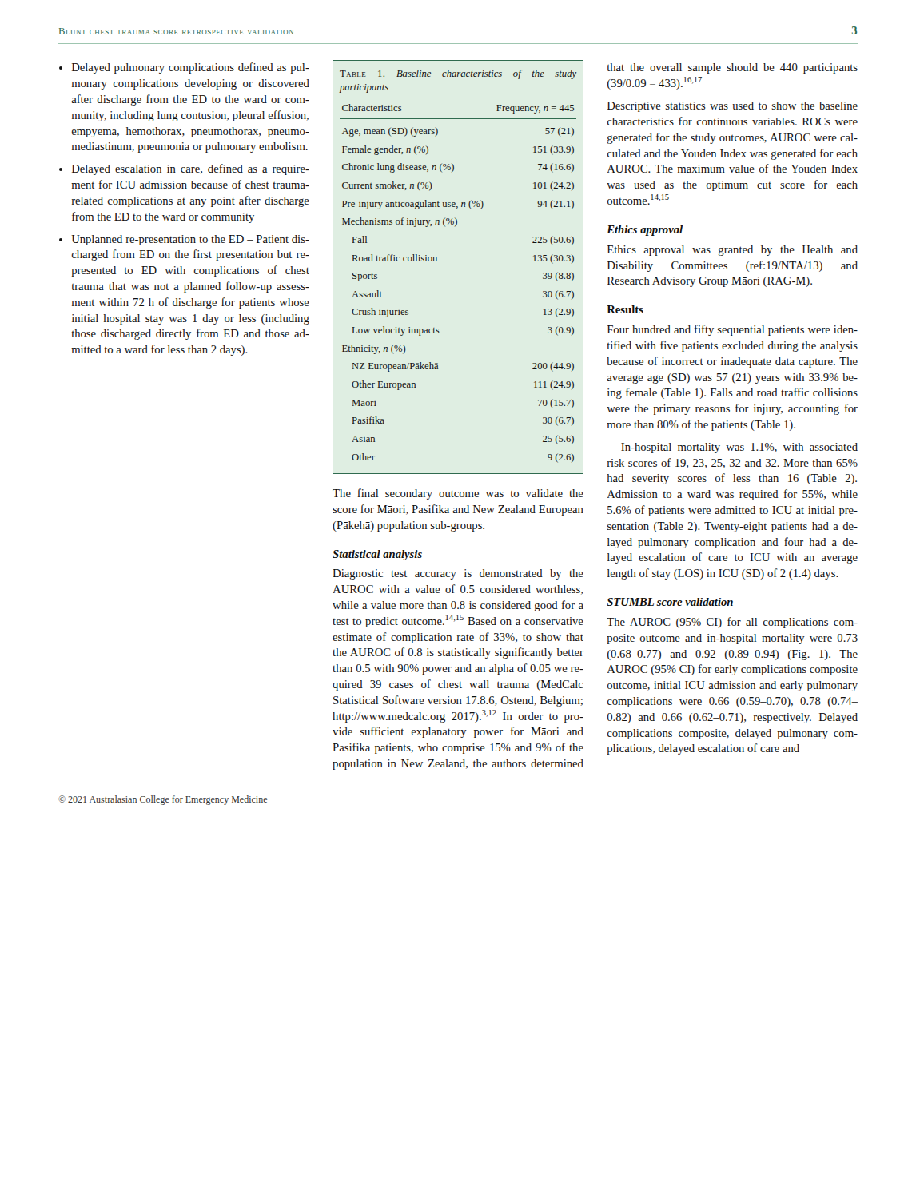Blunt chest trauma score retrospective validation 3
Delayed pulmonary complications defined as pulmonary complications developing or discovered after discharge from the ED to the ward or community, including lung contusion, pleural effusion, empyema, hemothorax, pneumothorax, pneumomediastinum, pneumonia or pulmonary embolism.
Delayed escalation in care, defined as a requirement for ICU admission because of chest trauma-related complications at any point after discharge from the ED to the ward or community
Unplanned re-presentation to the ED – Patient discharged from ED on the first presentation but re-presented to ED with complications of chest trauma that was not a planned follow-up assessment within 72 h of discharge for patients whose initial hospital stay was 1 day or less (including those discharged directly from ED and those admitted to a ward for less than 2 days).
Table 1. Baseline characteristics of the study participants
| Characteristics | Frequency, n = 445 |
| --- | --- |
| Age, mean (SD) (years) | 57 (21) |
| Female gender, n (%) | 151 (33.9) |
| Chronic lung disease, n (%) | 74 (16.6) |
| Current smoker, n (%) | 101 (24.2) |
| Pre-injury anticoagulant use, n (%) | 94 (21.1) |
| Mechanisms of injury, n (%) | |
| Fall | 225 (50.6) |
| Road traffic collision | 135 (30.3) |
| Sports | 39 (8.8) |
| Assault | 30 (6.7) |
| Crush injuries | 13 (2.9) |
| Low velocity impacts | 3 (0.9) |
| Ethnicity, n (%) | |
| NZ European/Pākehā | 200 (44.9) |
| Other European | 111 (24.9) |
| Māori | 70 (15.7) |
| Pasifika | 30 (6.7) |
| Asian | 25 (5.6) |
| Other | 9 (2.6) |
The final secondary outcome was to validate the score for Māori, Pasifika and New Zealand European (Pākehā) population sub-groups.
Statistical analysis
Diagnostic test accuracy is demonstrated by the AUROC with a value of 0.5 considered worthless, while a value more than 0.8 is considered good for a test to predict outcome.14,15 Based on a conservative estimate of complication rate of 33%, to show that the AUROC of 0.8 is statistically significantly better than 0.5 with 90% power and an alpha of 0.05 we required 39 cases of chest wall trauma (MedCalc Statistical Software version 17.8.6, Ostend, Belgium; http://www.medcalc.org 2017).3,12 In order to provide sufficient explanatory power for Māori and Pasifika patients, who comprise 15% and 9% of the population in New Zealand, the authors determined that the overall sample should be 440 participants (39/0.09 = 433).16,17
Descriptive statistics was used to show the baseline characteristics for continuous variables. ROCs were generated for the study outcomes, AUROC were calculated and the Youden Index was generated for each AUROC. The maximum value of the Youden Index was used as the optimum cut score for each outcome.14,15
Ethics approval
Ethics approval was granted by the Health and Disability Committees (ref:19/NTA/13) and Research Advisory Group Māori (RAG-M).
Results
Four hundred and fifty sequential patients were identified with five patients excluded during the analysis because of incorrect or inadequate data capture. The average age (SD) was 57 (21) years with 33.9% being female (Table 1). Falls and road traffic collisions were the primary reasons for injury, accounting for more than 80% of the patients (Table 1).
In-hospital mortality was 1.1%, with associated risk scores of 19, 23, 25, 32 and 32. More than 65% had severity scores of less than 16 (Table 2). Admission to a ward was required for 55%, while 5.6% of patients were admitted to ICU at initial presentation (Table 2). Twenty-eight patients had a delayed pulmonary complication and four had a delayed escalation of care to ICU with an average length of stay (LOS) in ICU (SD) of 2 (1.4) days.
STUMBL score validation
The AUROC (95% CI) for all complications composite outcome and in-hospital mortality were 0.73 (0.68–0.77) and 0.92 (0.89–0.94) (Fig. 1). The AUROC (95% CI) for early complications composite outcome, initial ICU admission and early pulmonary complications were 0.66 (0.59–0.70), 0.78 (0.74–0.82) and 0.66 (0.62–0.71), respectively. Delayed complications composite, delayed pulmonary complications, delayed escalation of care and
© 2021 Australasian College for Emergency Medicine